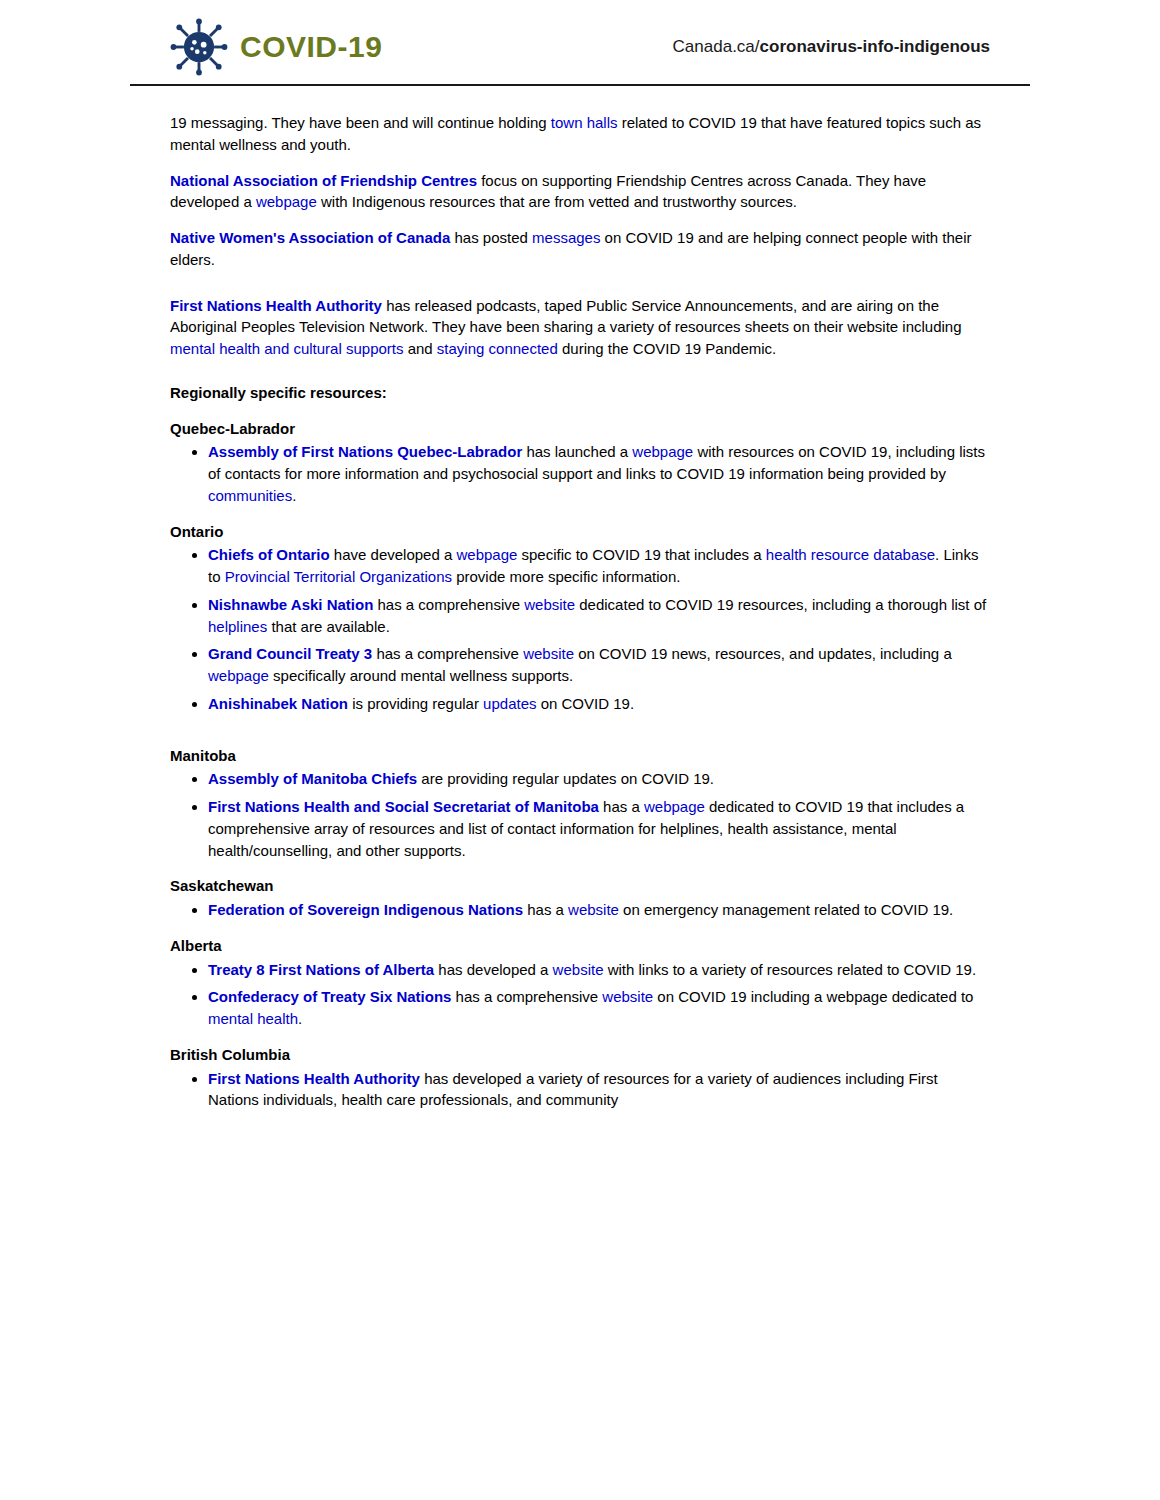COVID-19
Canada.ca/coronavirus-info-indigenous
19 messaging. They have been and will continue holding town halls related to COVID 19 that have featured topics such as mental wellness and youth.
National Association of Friendship Centres focus on supporting Friendship Centres across Canada. They have developed a webpage with Indigenous resources that are from vetted and trustworthy sources.
Native Women's Association of Canada has posted messages on COVID 19 and are helping connect people with their elders.
First Nations Health Authority has released podcasts, taped Public Service Announcements, and are airing on the Aboriginal Peoples Television Network. They have been sharing a variety of resources sheets on their website including mental health and cultural supports and staying connected during the COVID 19 Pandemic.
Regionally specific resources:
Quebec-Labrador
Assembly of First Nations Quebec-Labrador has launched a webpage with resources on COVID 19, including lists of contacts for more information and psychosocial support and links to COVID 19 information being provided by communities.
Ontario
Chiefs of Ontario have developed a webpage specific to COVID 19 that includes a health resource database. Links to Provincial Territorial Organizations provide more specific information.
Nishnawbe Aski Nation has a comprehensive website dedicated to COVID 19 resources, including a thorough list of helplines that are available.
Grand Council Treaty 3 has a comprehensive website on COVID 19 news, resources, and updates, including a webpage specifically around mental wellness supports.
Anishinabek Nation is providing regular updates on COVID 19.
Manitoba
Assembly of Manitoba Chiefs are providing regular updates on COVID 19.
First Nations Health and Social Secretariat of Manitoba has a webpage dedicated to COVID 19 that includes a comprehensive array of resources and list of contact information for helplines, health assistance, mental health/counselling, and other supports.
Saskatchewan
Federation of Sovereign Indigenous Nations has a website on emergency management related to COVID 19.
Alberta
Treaty 8 First Nations of Alberta has developed a website with links to a variety of resources related to COVID 19.
Confederacy of Treaty Six Nations has a comprehensive website on COVID 19 including a webpage dedicated to mental health.
British Columbia
First Nations Health Authority has developed a variety of resources for a variety of audiences including First Nations individuals, health care professionals, and community